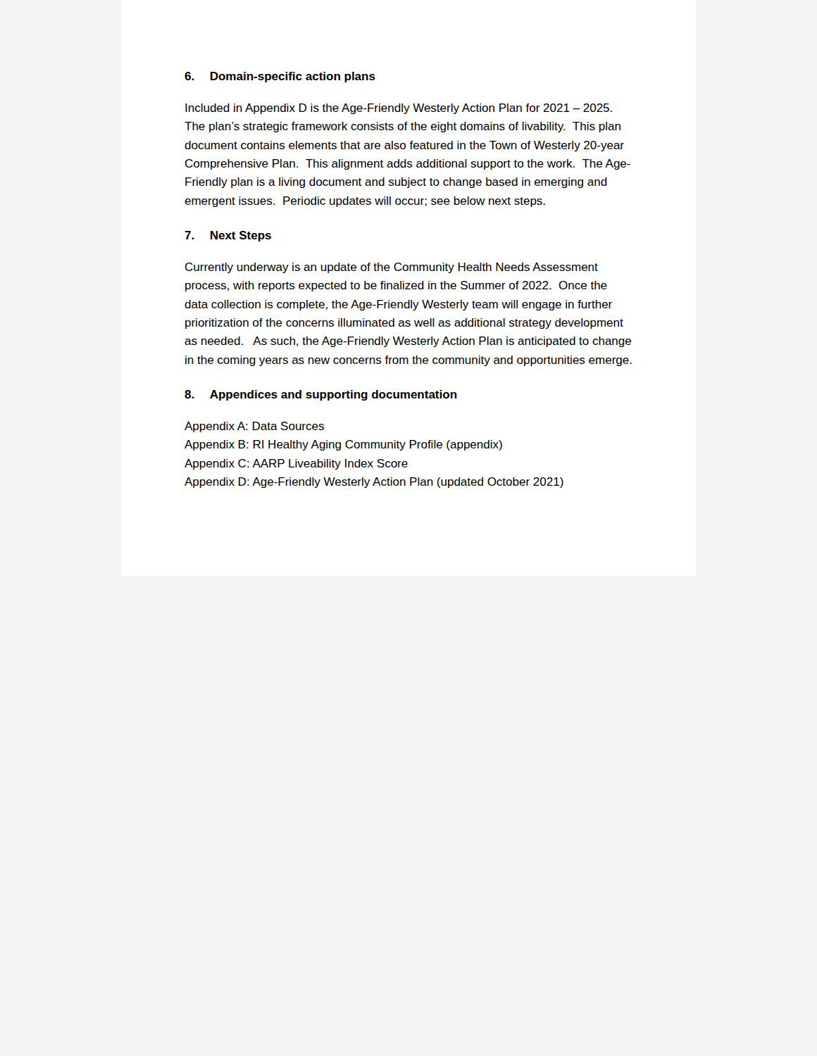6. Domain-specific action plans
Included in Appendix D is the Age-Friendly Westerly Action Plan for 2021 – 2025. The plan’s strategic framework consists of the eight domains of livability. This plan document contains elements that are also featured in the Town of Westerly 20-year Comprehensive Plan. This alignment adds additional support to the work. The Age-Friendly plan is a living document and subject to change based in emerging and emergent issues. Periodic updates will occur; see below next steps.
7. Next Steps
Currently underway is an update of the Community Health Needs Assessment process, with reports expected to be finalized in the Summer of 2022. Once the data collection is complete, the Age-Friendly Westerly team will engage in further prioritization of the concerns illuminated as well as additional strategy development as needed. As such, the Age-Friendly Westerly Action Plan is anticipated to change in the coming years as new concerns from the community and opportunities emerge.
8. Appendices and supporting documentation
Appendix A: Data Sources
Appendix B: RI Healthy Aging Community Profile (appendix)
Appendix C: AARP Liveability Index Score
Appendix D: Age-Friendly Westerly Action Plan (updated October 2021)